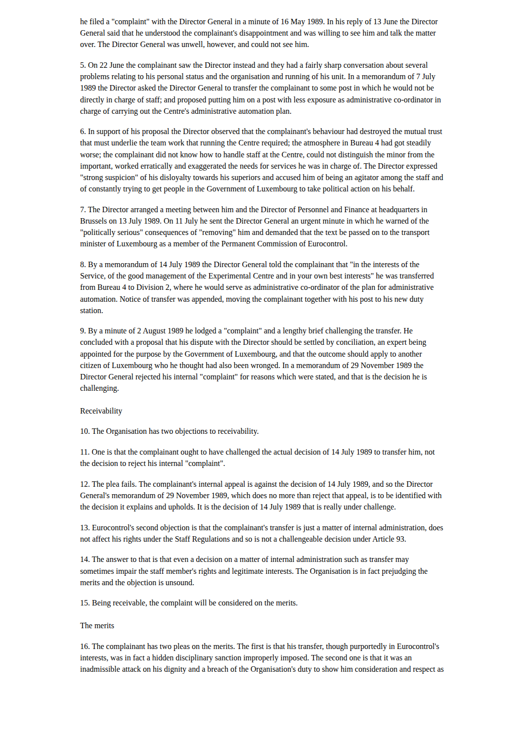he filed a "complaint" with the Director General in a minute of 16 May 1989. In his reply of 13 June the Director General said that he understood the complainant's disappointment and was willing to see him and talk the matter over. The Director General was unwell, however, and could not see him.
5. On 22 June the complainant saw the Director instead and they had a fairly sharp conversation about several problems relating to his personal status and the organisation and running of his unit. In a memorandum of 7 July 1989 the Director asked the Director General to transfer the complainant to some post in which he would not be directly in charge of staff; and proposed putting him on a post with less exposure as administrative co-ordinator in charge of carrying out the Centre's administrative automation plan.
6. In support of his proposal the Director observed that the complainant's behaviour had destroyed the mutual trust that must underlie the team work that running the Centre required; the atmosphere in Bureau 4 had got steadily worse; the complainant did not know how to handle staff at the Centre, could not distinguish the minor from the important, worked erratically and exaggerated the needs for services he was in charge of. The Director expressed "strong suspicion" of his disloyalty towards his superiors and accused him of being an agitator among the staff and of constantly trying to get people in the Government of Luxembourg to take political action on his behalf.
7. The Director arranged a meeting between him and the Director of Personnel and Finance at headquarters in Brussels on 13 July 1989. On 11 July he sent the Director General an urgent minute in which he warned of the "politically serious" consequences of "removing" him and demanded that the text be passed on to the transport minister of Luxembourg as a member of the Permanent Commission of Eurocontrol.
8. By a memorandum of 14 July 1989 the Director General told the complainant that "in the interests of the Service, of the good management of the Experimental Centre and in your own best interests" he was transferred from Bureau 4 to Division 2, where he would serve as administrative co-ordinator of the plan for administrative automation. Notice of transfer was appended, moving the complainant together with his post to his new duty station.
9. By a minute of 2 August 1989 he lodged a "complaint" and a lengthy brief challenging the transfer. He concluded with a proposal that his dispute with the Director should be settled by conciliation, an expert being appointed for the purpose by the Government of Luxembourg, and that the outcome should apply to another citizen of Luxembourg who he thought had also been wronged. In a memorandum of 29 November 1989 the Director General rejected his internal "complaint" for reasons which were stated, and that is the decision he is challenging.
Receivability
10. The Organisation has two objections to receivability.
11. One is that the complainant ought to have challenged the actual decision of 14 July 1989 to transfer him, not the decision to reject his internal "complaint".
12. The plea fails. The complainant's internal appeal is against the decision of 14 July 1989, and so the Director General's memorandum of 29 November 1989, which does no more than reject that appeal, is to be identified with the decision it explains and upholds. It is the decision of 14 July 1989 that is really under challenge.
13. Eurocontrol's second objection is that the complainant's transfer is just a matter of internal administration, does not affect his rights under the Staff Regulations and so is not a challengeable decision under Article 93.
14. The answer to that is that even a decision on a matter of internal administration such as transfer may sometimes impair the staff member's rights and legitimate interests. The Organisation is in fact prejudging the merits and the objection is unsound.
15. Being receivable, the complaint will be considered on the merits.
The merits
16. The complainant has two pleas on the merits. The first is that his transfer, though purportedly in Eurocontrol's interests, was in fact a hidden disciplinary sanction improperly imposed. The second one is that it was an inadmissible attack on his dignity and a breach of the Organisation's duty to show him consideration and respect as